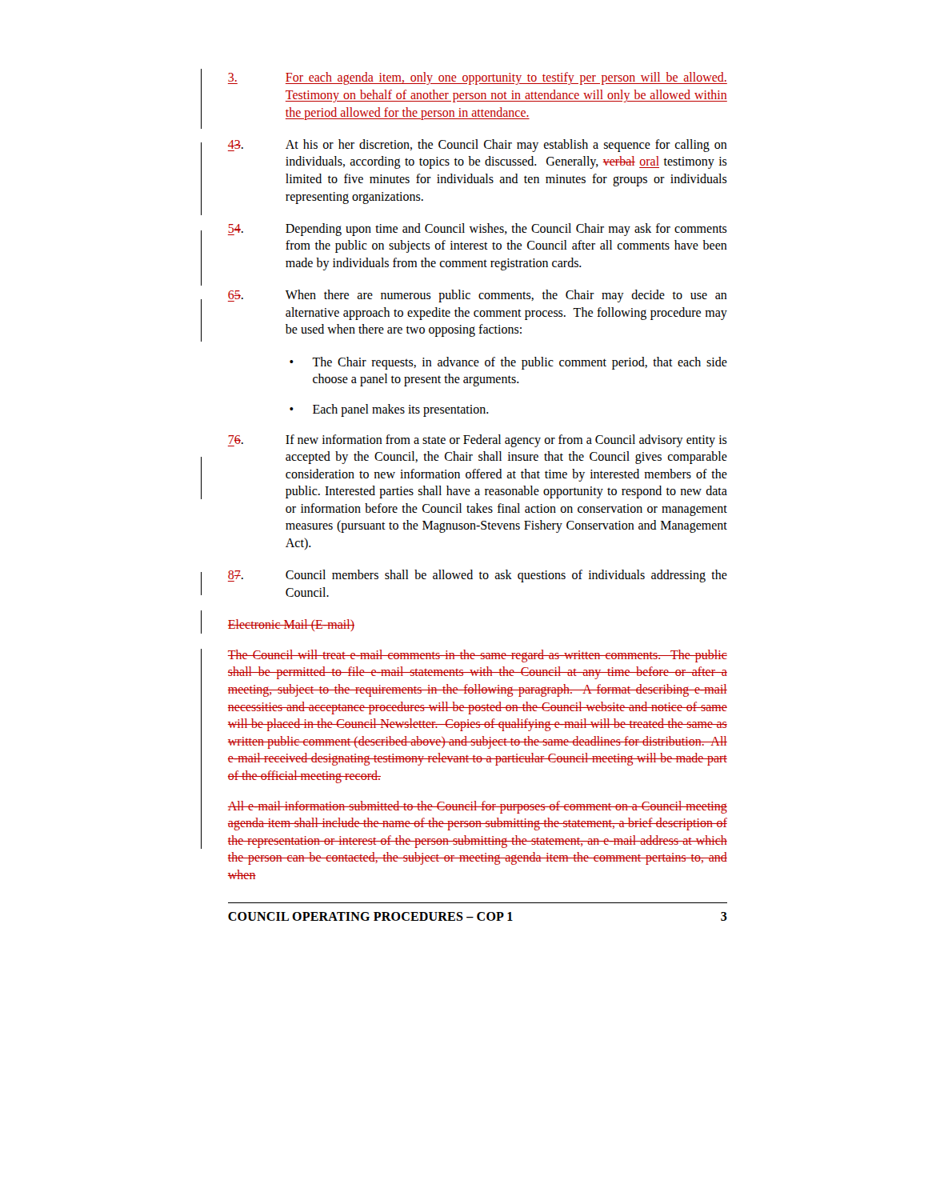3.
For each agenda item, only one opportunity to testify per person will be allowed. Testimony on behalf of another person not in attendance will only be allowed within the period allowed for the person in attendance.
43.
At his or her discretion, the Council Chair may establish a sequence for calling on individuals, according to topics to be discussed. Generally, verbal oral testimony is limited to five minutes for individuals and ten minutes for groups or individuals representing organizations.
54.
Depending upon time and Council wishes, the Council Chair may ask for comments from the public on subjects of interest to the Council after all comments have been made by individuals from the comment registration cards.
65.
When there are numerous public comments, the Chair may decide to use an alternative approach to expedite the comment process. The following procedure may be used when there are two opposing factions:
•The Chair requests, in advance of the public comment period, that each side choose a panel to present the arguments.
•Each panel makes its presentation.
76.
If new information from a state or Federal agency or from a Council advisory entity is accepted by the Council, the Chair shall insure that the Council gives comparable consideration to new information offered at that time by interested members of the public. Interested parties shall have a reasonable opportunity to respond to new data or information before the Council takes final action on conservation or management measures (pursuant to the Magnuson-Stevens Fishery Conservation and Management Act).
87.
Council members shall be allowed to ask questions of individuals addressing the Council.
Electronic Mail (E-mail)
The Council will treat e-mail comments in the same regard as written comments. The public shall be permitted to file e-mail statements with the Council at any time before or after a meeting, subject to the requirements in the following paragraph. A format describing e-mail necessities and acceptance procedures will be posted on the Council website and notice of same will be placed in the Council Newsletter. Copies of qualifying e-mail will be treated the same as written public comment (described above) and subject to the same deadlines for distribution. All e-mail received designating testimony relevant to a particular Council meeting will be made part of the official meeting record.
All e-mail information submitted to the Council for purposes of comment on a Council meeting agenda item shall include the name of the person submitting the statement, a brief description of the representation or interest of the person submitting the statement, an e-mail address at which the person can be contacted, the subject or meeting agenda item the comment pertains to, and when
COUNCIL OPERATING PROCEDURES – COP 1
3